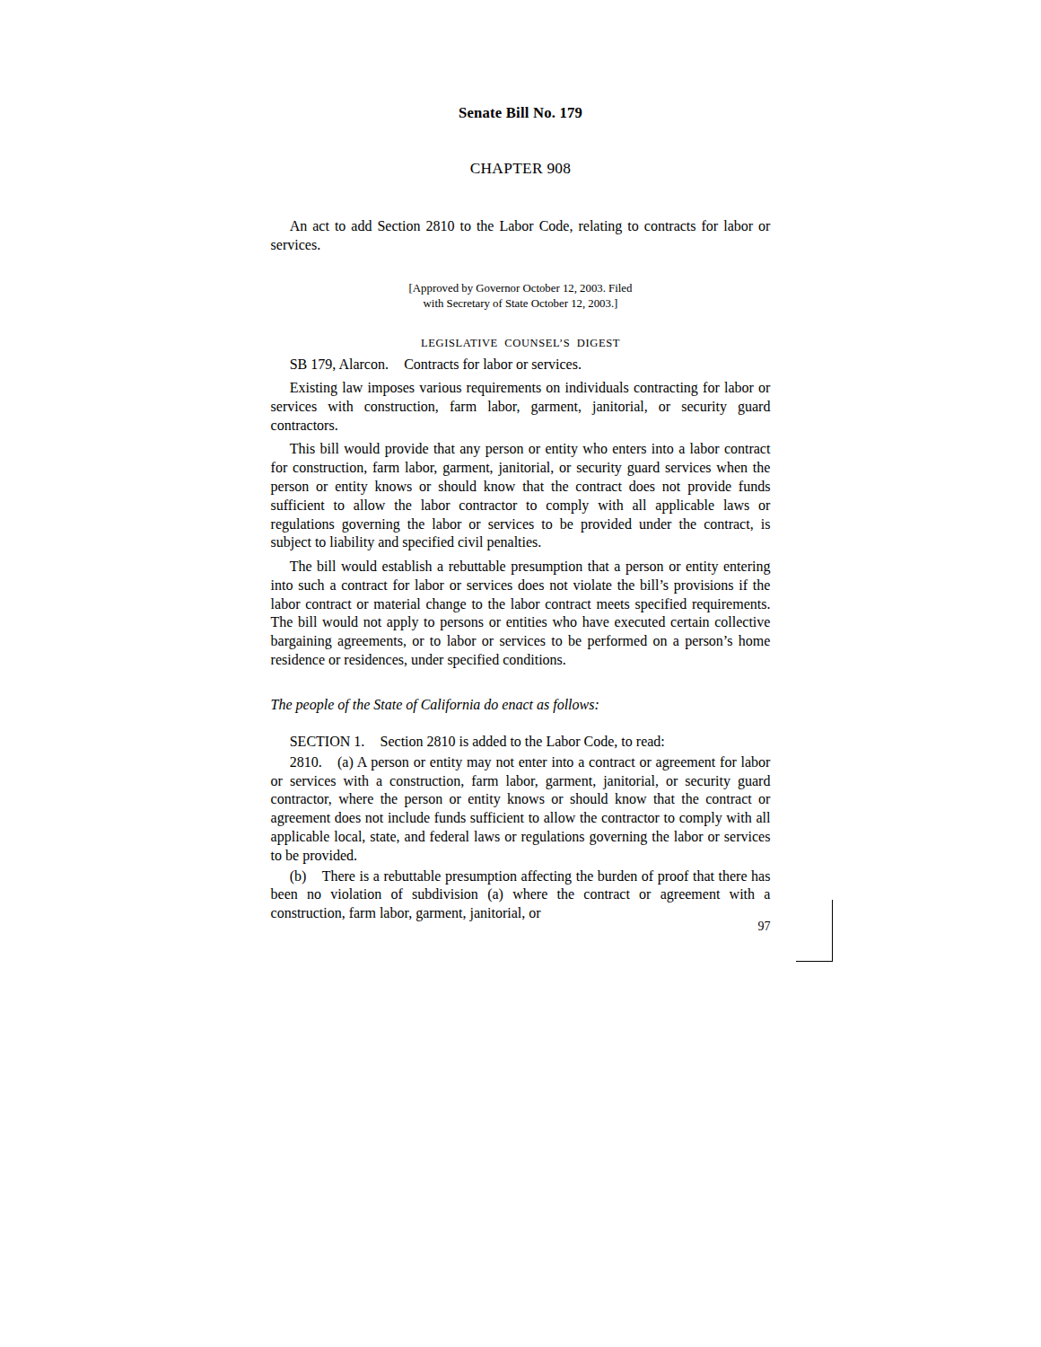Senate Bill No. 179
CHAPTER 908
An act to add Section 2810 to the Labor Code, relating to contracts for labor or services.
[Approved by Governor October 12, 2003. Filed with Secretary of State October 12, 2003.]
LEGISLATIVE COUNSEL’S DIGEST
SB 179, Alarcon. Contracts for labor or services.
Existing law imposes various requirements on individuals contracting for labor or services with construction, farm labor, garment, janitorial, or security guard contractors.
This bill would provide that any person or entity who enters into a labor contract for construction, farm labor, garment, janitorial, or security guard services when the person or entity knows or should know that the contract does not provide funds sufficient to allow the labor contractor to comply with all applicable laws or regulations governing the labor or services to be provided under the contract, is subject to liability and specified civil penalties.
The bill would establish a rebuttable presumption that a person or entity entering into such a contract for labor or services does not violate the bill’s provisions if the labor contract or material change to the labor contract meets specified requirements. The bill would not apply to persons or entities who have executed certain collective bargaining agreements, or to labor or services to be performed on a person’s home residence or residences, under specified conditions.
The people of the State of California do enact as follows:
SECTION 1. Section 2810 is added to the Labor Code, to read:
2810. (a) A person or entity may not enter into a contract or agreement for labor or services with a construction, farm labor, garment, janitorial, or security guard contractor, where the person or entity knows or should know that the contract or agreement does not include funds sufficient to allow the contractor to comply with all applicable local, state, and federal laws or regulations governing the labor or services to be provided.
(b) There is a rebuttable presumption affecting the burden of proof that there has been no violation of subdivision (a) where the contract or agreement with a construction, farm labor, garment, janitorial, or
97